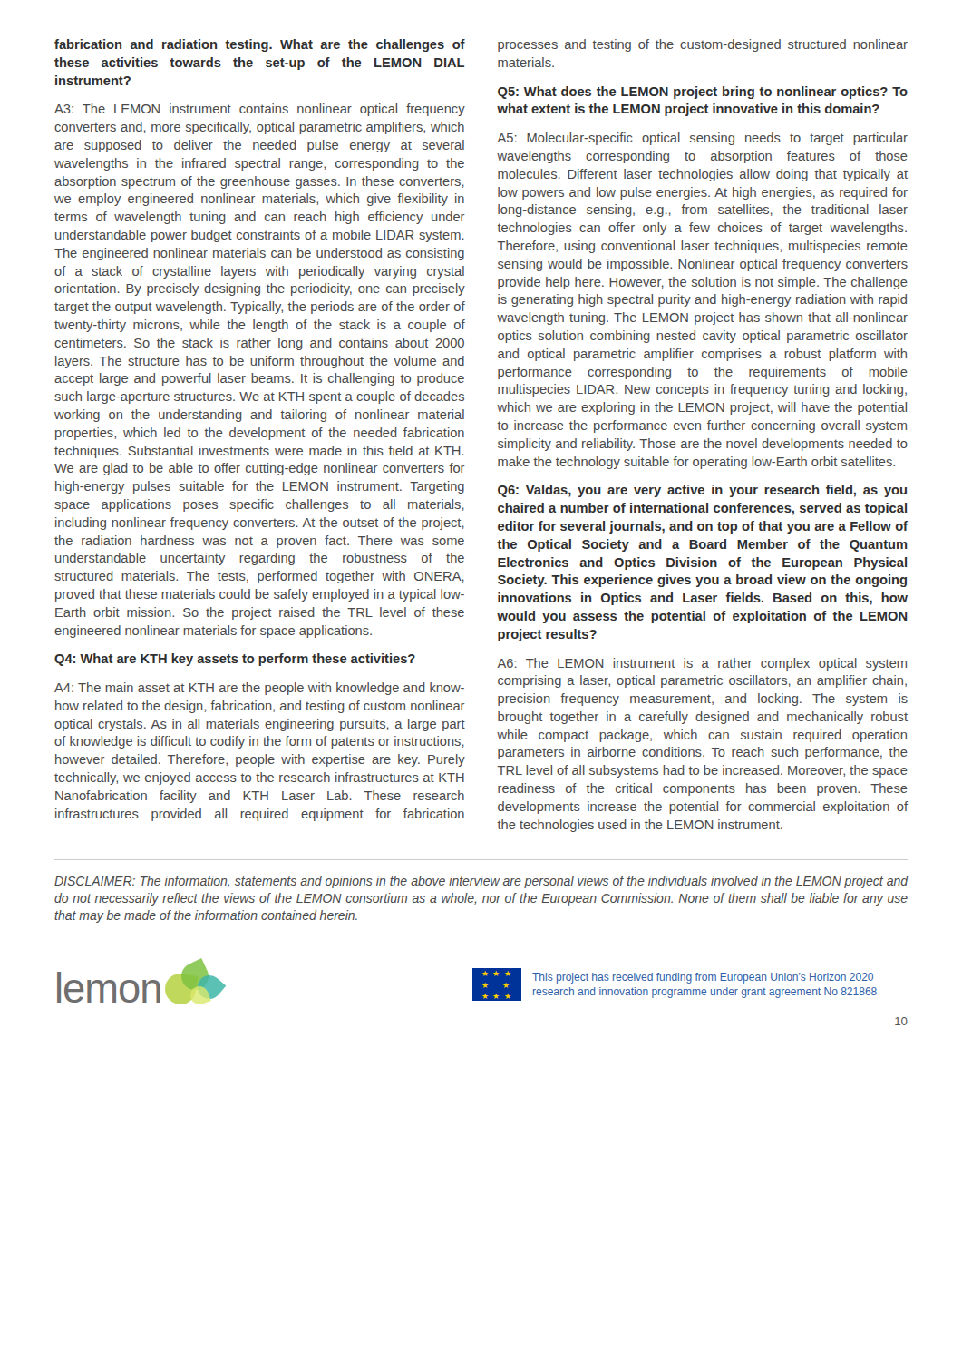fabrication and radiation testing. What are the challenges of these activities towards the set-up of the LEMON DIAL instrument?
A3: The LEMON instrument contains nonlinear optical frequency converters and, more specifically, optical parametric amplifiers, which are supposed to deliver the needed pulse energy at several wavelengths in the infrared spectral range, corresponding to the absorption spectrum of the greenhouse gasses. In these converters, we employ engineered nonlinear materials, which give flexibility in terms of wavelength tuning and can reach high efficiency under understandable power budget constraints of a mobile LIDAR system. The engineered nonlinear materials can be understood as consisting of a stack of crystalline layers with periodically varying crystal orientation. By precisely designing the periodicity, one can precisely target the output wavelength. Typically, the periods are of the order of twenty-thirty microns, while the length of the stack is a couple of centimeters. So the stack is rather long and contains about 2000 layers. The structure has to be uniform throughout the volume and accept large and powerful laser beams. It is challenging to produce such large-aperture structures. We at KTH spent a couple of decades working on the understanding and tailoring of nonlinear material properties, which led to the development of the needed fabrication techniques. Substantial investments were made in this field at KTH. We are glad to be able to offer cutting-edge nonlinear converters for high-energy pulses suitable for the LEMON instrument. Targeting space applications poses specific challenges to all materials, including nonlinear frequency converters. At the outset of the project, the radiation hardness was not a proven fact. There was some understandable uncertainty regarding the robustness of the structured materials. The tests, performed together with ONERA, proved that these materials could be safely employed in a typical low-Earth orbit mission. So the project raised the TRL level of these engineered nonlinear materials for space applications.
Q4: What are KTH key assets to perform these activities?
A4: The main asset at KTH are the people with knowledge and know-how related to the design, fabrication, and testing of custom nonlinear optical crystals. As in all materials engineering pursuits, a large part of knowledge is difficult to codify in the form of patents or instructions, however detailed. Therefore, people with expertise are key. Purely technically, we enjoyed access to the research infrastructures at KTH Nanofabrication facility and KTH Laser Lab. These research infrastructures provided all required equipment for fabrication processes and testing of the custom-designed structured nonlinear materials.
Q5: What does the LEMON project bring to nonlinear optics? To what extent is the LEMON project innovative in this domain?
A5: Molecular-specific optical sensing needs to target particular wavelengths corresponding to absorption features of those molecules. Different laser technologies allow doing that typically at low powers and low pulse energies. At high energies, as required for long-distance sensing, e.g., from satellites, the traditional laser technologies can offer only a few choices of target wavelengths. Therefore, using conventional laser techniques, multispecies remote sensing would be impossible. Nonlinear optical frequency converters provide help here. However, the solution is not simple. The challenge is generating high spectral purity and high-energy radiation with rapid wavelength tuning. The LEMON project has shown that all-nonlinear optics solution combining nested cavity optical parametric oscillator and optical parametric amplifier comprises a robust platform with performance corresponding to the requirements of mobile multispecies LIDAR. New concepts in frequency tuning and locking, which we are exploring in the LEMON project, will have the potential to increase the performance even further concerning overall system simplicity and reliability. Those are the novel developments needed to make the technology suitable for operating low-Earth orbit satellites.
Q6: Valdas, you are very active in your research field, as you chaired a number of international conferences, served as topical editor for several journals, and on top of that you are a Fellow of the Optical Society and a Board Member of the Quantum Electronics and Optics Division of the European Physical Society. This experience gives you a broad view on the ongoing innovations in Optics and Laser fields. Based on this, how would you assess the potential of exploitation of the LEMON project results?
A6: The LEMON instrument is a rather complex optical system comprising a laser, optical parametric oscillators, an amplifier chain, precision frequency measurement, and locking. The system is brought together in a carefully designed and mechanically robust while compact package, which can sustain required operation parameters in airborne conditions. To reach such performance, the TRL level of all subsystems had to be increased. Moreover, the space readiness of the critical components has been proven. These developments increase the potential for commercial exploitation of the technologies used in the LEMON instrument.
DISCLAIMER: The information, statements and opinions in the above interview are personal views of the individuals involved in the LEMON project and do not necessarily reflect the views of the LEMON consortium as a whole, nor of the European Commission. None of them shall be liable for any use that may be made of the information contained herein.
lemon
★ ★ ★
★ ★
★ ★ ★
This project has received funding from European Union's Horizon 2020 research and innovation programme under grant agreement No 821868
10